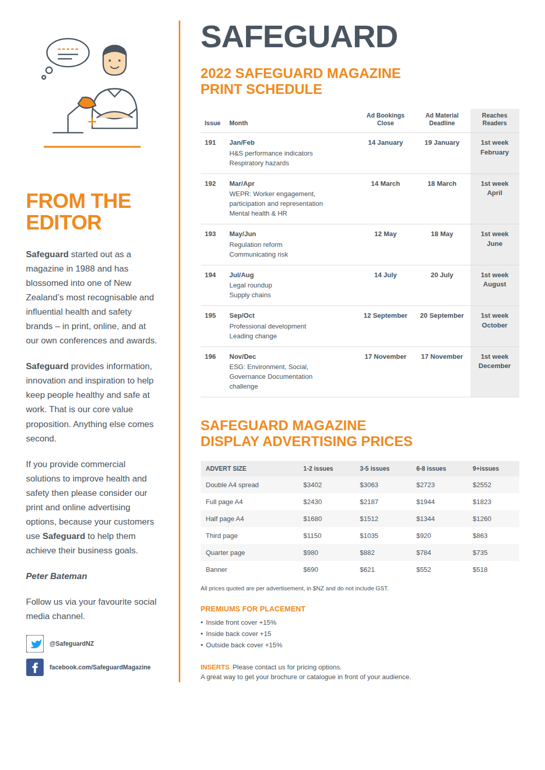From the
Editor
Safeguard started out as a magazine in 1988 and has blossomed into one of New Zealand’s most recognisable and influential health and safety brands – in print, online, and at our own conferences and awards.
Safeguard provides information, innovation and inspiration to help keep people healthy and safe at work. That is our core value proposition. Anything else comes second.
If you provide commercial solutions to improve health and safety then please consider our print and online advertising options, because your customers use Safeguard to help them achieve their business goals.
Peter Bateman
Follow us via your favourite social media channel.
@SafeguardNZ
facebook.com/SafeguardMagazine
SAFEGUARD
2022 Safeguard Magazine
Print Schedule
| Issue | Month | Ad Bookings Close | Ad Material Deadline | Reaches Readers |
| --- | --- | --- | --- | --- |
| 191 | Jan/Feb H&S performance indicators Respiratory hazards | 14 January | 19 January | 1st week February |
| 192 | Mar/Apr WEPR: Worker engagement, participation and representation Mental health & HR | 14 March | 18 March | 1st week April |
| 193 | May/Jun Regulation reform Communicating risk | 12 May | 18 May | 1st week June |
| 194 | Jul/Aug Legal roundup Supply chains | 14 July | 20 July | 1st week August |
| 195 | Sep/Oct Professional development Leading change | 12 September | 20 September | 1st week October |
| 196 | Nov/Dec ESG: Environment, Social, Governance Documentation challenge | 17 November | 17 November | 1st week December |
Safeguard Magazine
Display Advertising Prices
| ADVERT SIZE | 1-2 issues | 3-5 issues | 6-8 issues | 9+issues |
| --- | --- | --- | --- | --- |
| Double A4 spread | $3402 | $3063 | $2723 | $2552 |
| Full page A4 | $2430 | $2187 | $1944 | $1823 |
| Half page A4 | $1680 | $1512 | $1344 | $1260 |
| Third page | $1150 | $1035 | $920 | $863 |
| Quarter page | $980 | $882 | $784 | $735 |
| Banner | $690 | $621 | $552 | $518 |
All prices quoted are per advertisement, in $NZ and do not include GST.
Premiums for placement
Inside front cover +15%
Inside back cover +15
Outside back cover +15%
Inserts Please contact us for pricing options.
A great way to get your brochure or catalogue in front of your audience.